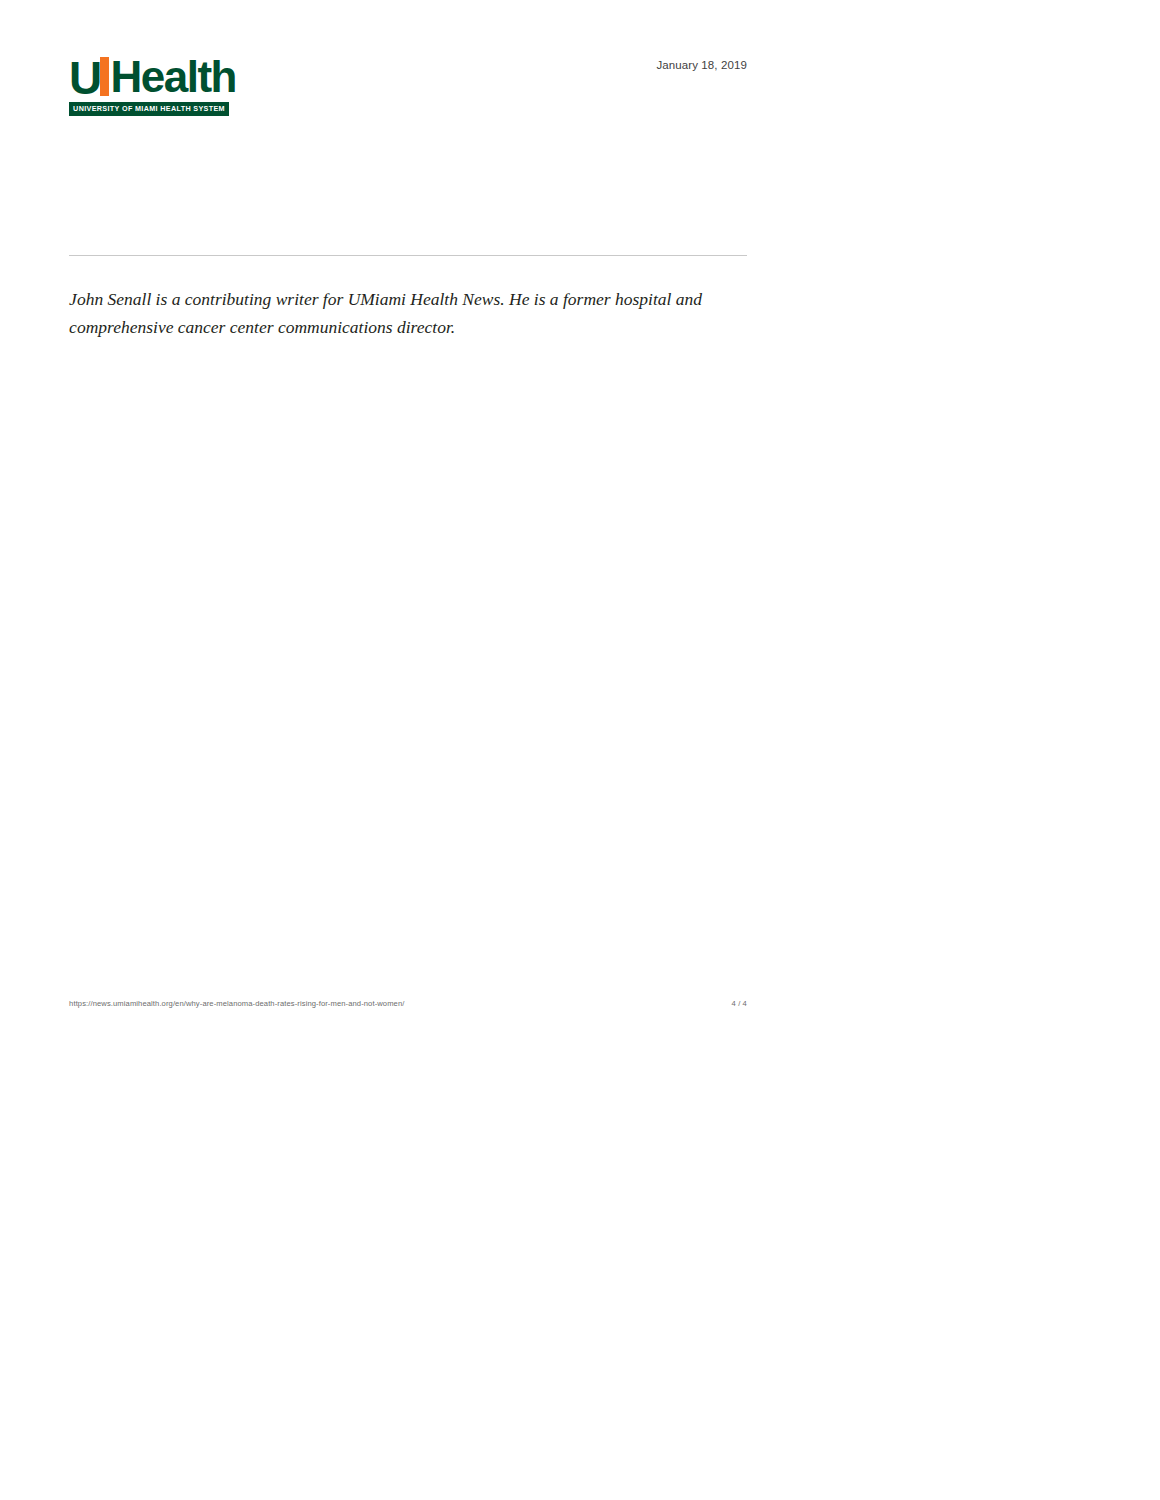UHealth
University of Miami Health System
January 18, 2019
John Senall is a contributing writer for UMiami Health News. He is a former hospital and comprehensive cancer center communications director.
https://news.umiamihealth.org/en/why-are-melanoma-death-rates-rising-for-men-and-not-women/ 4 / 4